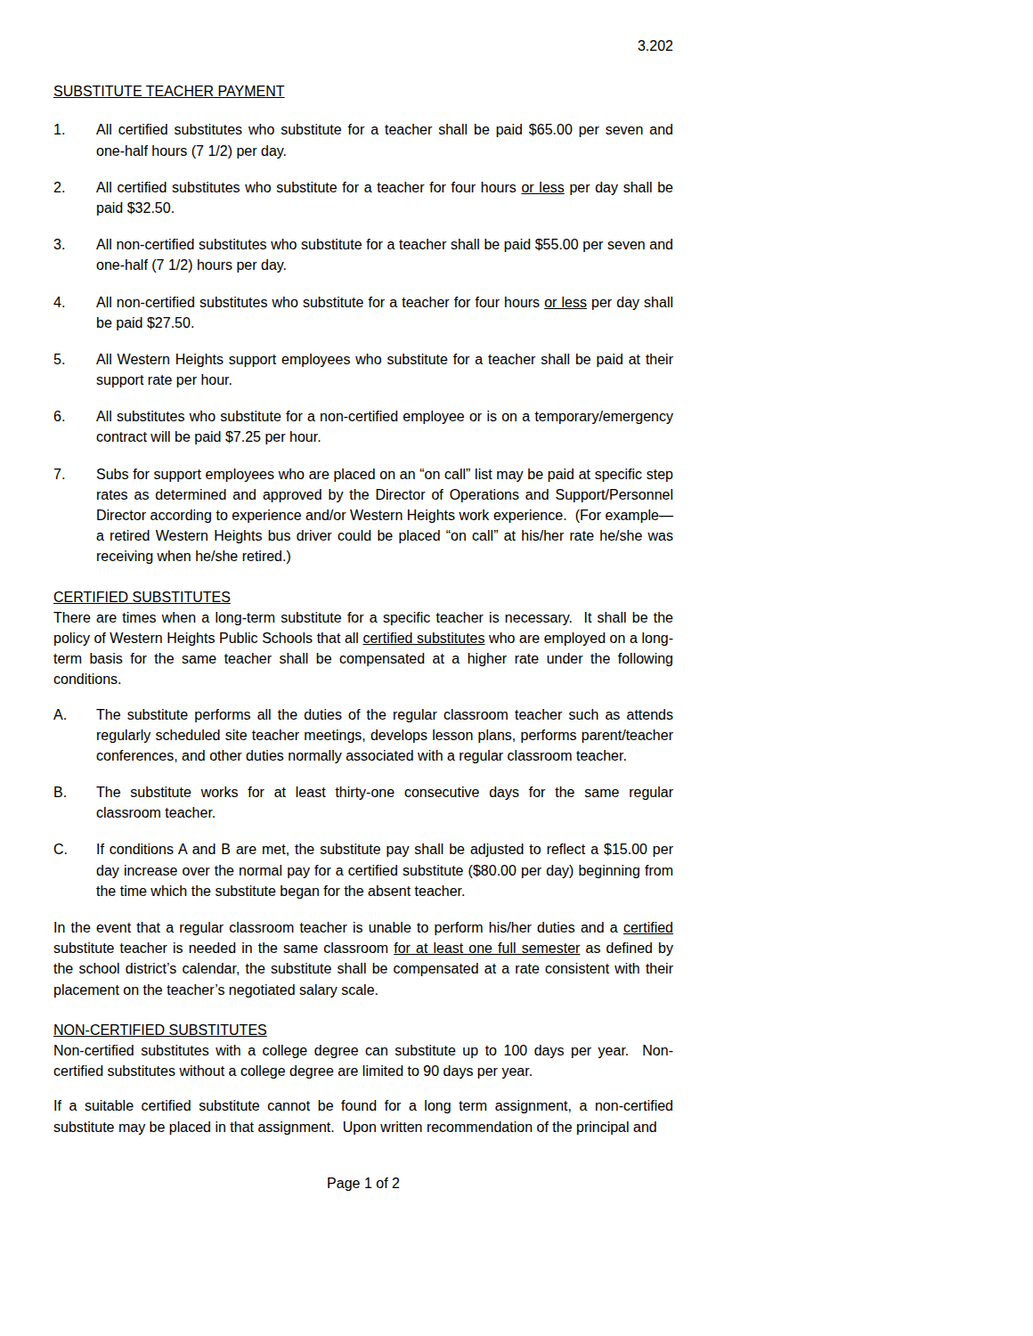3.202
SUBSTITUTE TEACHER PAYMENT
All certified substitutes who substitute for a teacher shall be paid $65.00 per seven and one-half hours (7 1/2) per day.
All certified substitutes who substitute for a teacher for four hours or less per day shall be paid $32.50.
All non-certified substitutes who substitute for a teacher shall be paid $55.00 per seven and one-half (7 1/2) hours per day.
All non-certified substitutes who substitute for a teacher for four hours or less per day shall be paid $27.50.
All Western Heights support employees who substitute for a teacher shall be paid at their support rate per hour.
All substitutes who substitute for a non-certified employee or is on a temporary/emergency contract will be paid $7.25 per hour.
Subs for support employees who are placed on an “on call” list may be paid at specific step rates as determined and approved by the Director of Operations and Support/Personnel Director according to experience and/or Western Heights work experience. (For example—a retired Western Heights bus driver could be placed “on call” at his/her rate he/she was receiving when he/she retired.)
CERTIFIED SUBSTITUTES
There are times when a long-term substitute for a specific teacher is necessary. It shall be the policy of Western Heights Public Schools that all certified substitutes who are employed on a long-term basis for the same teacher shall be compensated at a higher rate under the following conditions.
The substitute performs all the duties of the regular classroom teacher such as attends regularly scheduled site teacher meetings, develops lesson plans, performs parent/teacher conferences, and other duties normally associated with a regular classroom teacher.
The substitute works for at least thirty-one consecutive days for the same regular classroom teacher.
If conditions A and B are met, the substitute pay shall be adjusted to reflect a $15.00 per day increase over the normal pay for a certified substitute ($80.00 per day) beginning from the time which the substitute began for the absent teacher.
In the event that a regular classroom teacher is unable to perform his/her duties and a certified substitute teacher is needed in the same classroom for at least one full semester as defined by the school district’s calendar, the substitute shall be compensated at a rate consistent with their placement on the teacher’s negotiated salary scale.
NON-CERTIFIED SUBSTITUTES
Non-certified substitutes with a college degree can substitute up to 100 days per year. Non-certified substitutes without a college degree are limited to 90 days per year.
If a suitable certified substitute cannot be found for a long term assignment, a non-certified substitute may be placed in that assignment. Upon written recommendation of the principal and
Page 1 of 2